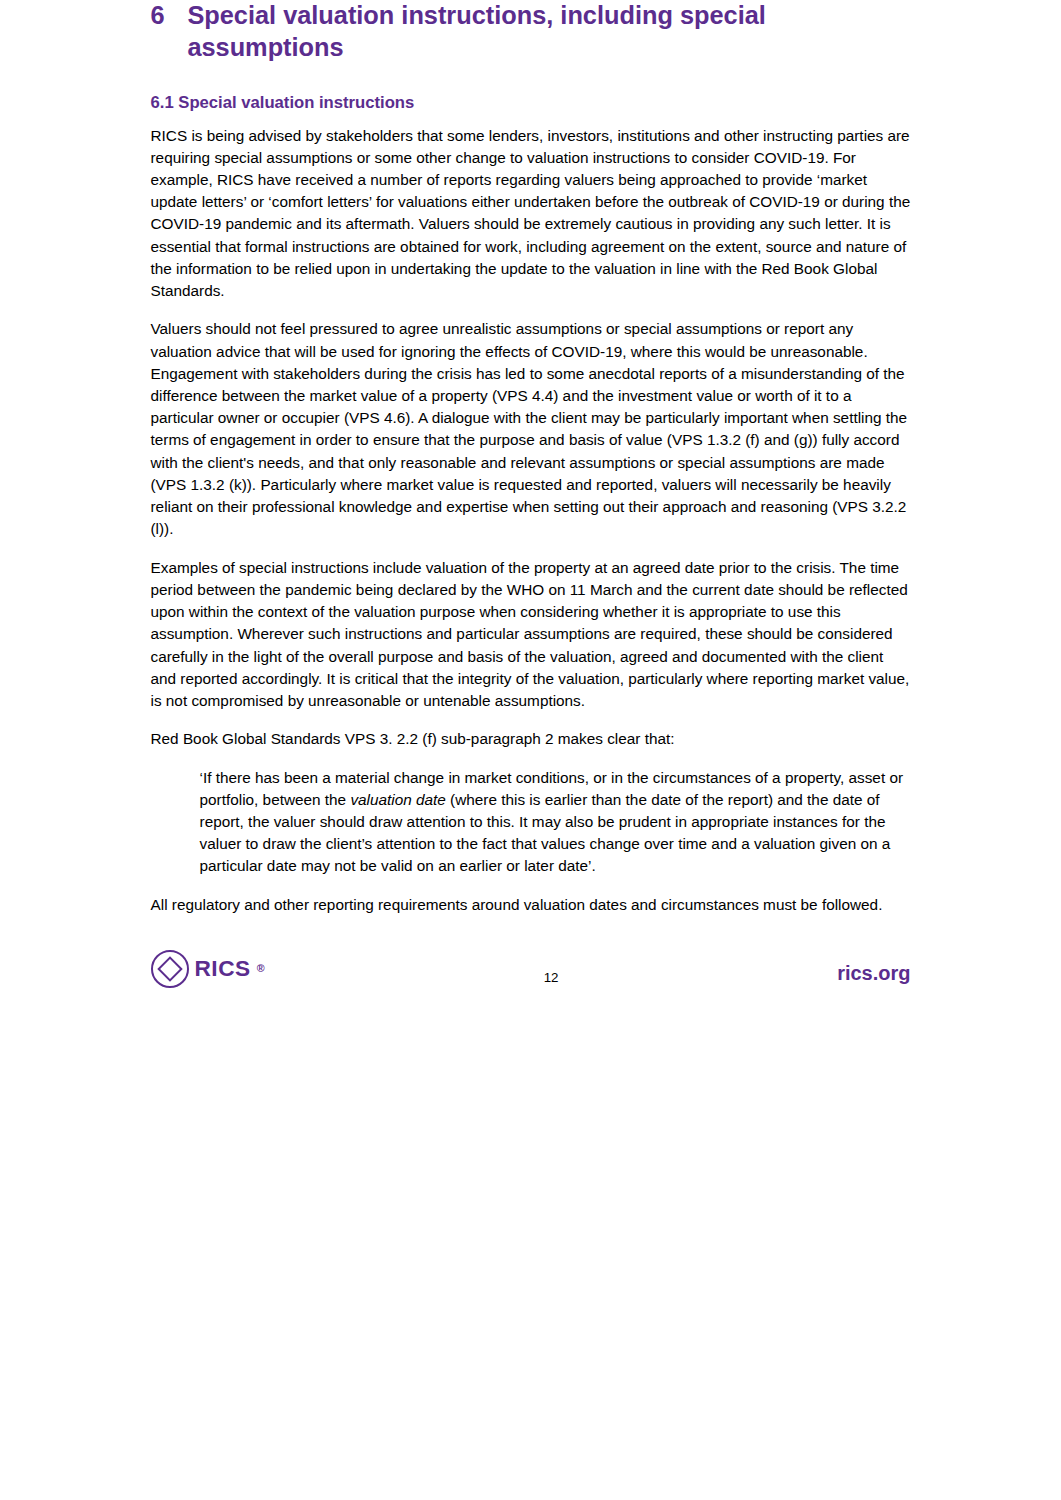6 Special valuation instructions, including special assumptions
6.1 Special valuation instructions
RICS is being advised by stakeholders that some lenders, investors, institutions and other instructing parties are requiring special assumptions or some other change to valuation instructions to consider COVID-19. For example, RICS have received a number of reports regarding valuers being approached to provide ‘market update letters’ or ‘comfort letters’ for valuations either undertaken before the outbreak of COVID-19 or during the COVID-19 pandemic and its aftermath. Valuers should be extremely cautious in providing any such letter. It is essential that formal instructions are obtained for work, including agreement on the extent, source and nature of the information to be relied upon in undertaking the update to the valuation in line with the Red Book Global Standards.
Valuers should not feel pressured to agree unrealistic assumptions or special assumptions or report any valuation advice that will be used for ignoring the effects of COVID-19, where this would be unreasonable. Engagement with stakeholders during the crisis has led to some anecdotal reports of a misunderstanding of the difference between the market value of a property (VPS 4.4) and the investment value or worth of it to a particular owner or occupier (VPS 4.6). A dialogue with the client may be particularly important when settling the terms of engagement in order to ensure that the purpose and basis of value (VPS 1.3.2 (f) and (g)) fully accord with the client's needs, and that only reasonable and relevant assumptions or special assumptions are made (VPS 1.3.2 (k)). Particularly where market value is requested and reported, valuers will necessarily be heavily reliant on their professional knowledge and expertise when setting out their approach and reasoning (VPS 3.2.2 (l)).
Examples of special instructions include valuation of the property at an agreed date prior to the crisis. The time period between the pandemic being declared by the WHO on 11 March and the current date should be reflected upon within the context of the valuation purpose when considering whether it is appropriate to use this assumption. Wherever such instructions and particular assumptions are required, these should be considered carefully in the light of the overall purpose and basis of the valuation, agreed and documented with the client and reported accordingly. It is critical that the integrity of the valuation, particularly where reporting market value, is not compromised by unreasonable or untenable assumptions.
Red Book Global Standards VPS 3. 2.2 (f) sub-paragraph 2 makes clear that:
‘If there has been a material change in market conditions, or in the circumstances of a property, asset or portfolio, between the valuation date (where this is earlier than the date of the report) and the date of report, the valuer should draw attention to this. It may also be prudent in appropriate instances for the valuer to draw the client’s attention to the fact that values change over time and a valuation given on a particular date may not be valid on an earlier or later date’.
All regulatory and other reporting requirements around valuation dates and circumstances must be followed.
RICS®
12
rics.org